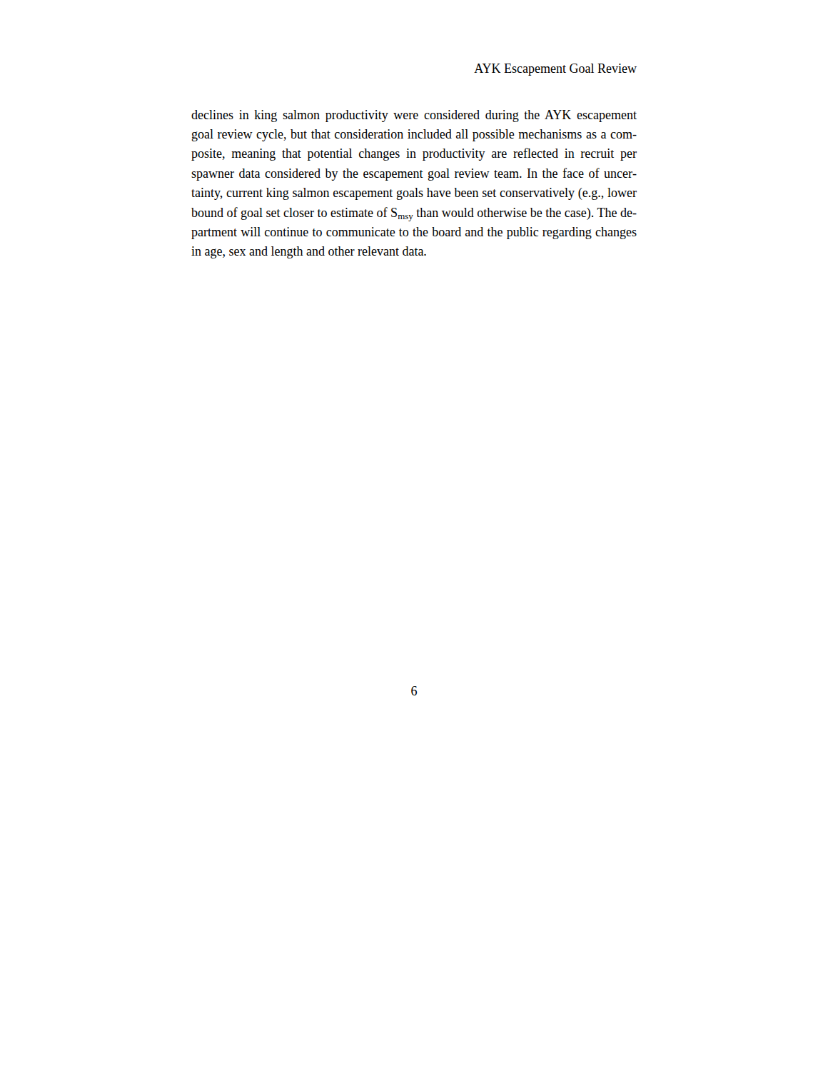AYK Escapement Goal Review
declines in king salmon productivity were considered during the AYK escapement goal review cycle, but that consideration included all possible mechanisms as a composite, meaning that potential changes in productivity are reflected in recruit per spawner data considered by the escapement goal review team. In the face of uncertainty, current king salmon escapement goals have been set conservatively (e.g., lower bound of goal set closer to estimate of Smsy than would otherwise be the case). The department will continue to communicate to the board and the public regarding changes in age, sex and length and other relevant data.
6